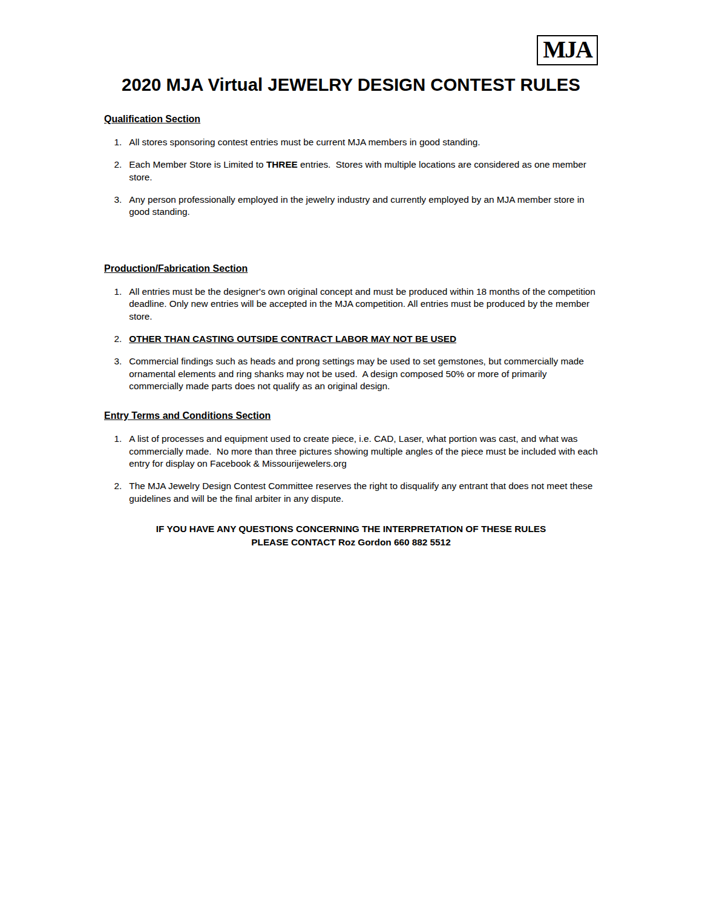MJA
2020 MJA Virtual JEWELRY DESIGN CONTEST RULES
Qualification Section
All stores sponsoring contest entries must be current MJA members in good standing.
Each Member Store is Limited to THREE entries. Stores with multiple locations are considered as one member store.
Any person professionally employed in the jewelry industry and currently employed by an MJA member store in good standing.
Production/Fabrication Section
All entries must be the designer's own original concept and must be produced within 18 months of the competition deadline. Only new entries will be accepted in the MJA competition. All entries must be produced by the member store.
OTHER THAN CASTING OUTSIDE CONTRACT LABOR MAY NOT BE USED
Commercial findings such as heads and prong settings may be used to set gemstones, but commercially made ornamental elements and ring shanks may not be used. A design composed 50% or more of primarily commercially made parts does not qualify as an original design.
Entry Terms and Conditions Section
A list of processes and equipment used to create piece, i.e. CAD, Laser, what portion was cast, and what was commercially made. No more than three pictures showing multiple angles of the piece must be included with each entry for display on Facebook & Missourijewelers.org
The MJA Jewelry Design Contest Committee reserves the right to disqualify any entrant that does not meet these guidelines and will be the final arbiter in any dispute.
IF YOU HAVE ANY QUESTIONS CONCERNING THE INTERPRETATION OF THESE RULES
PLEASE CONTACT Roz Gordon 660 882 5512